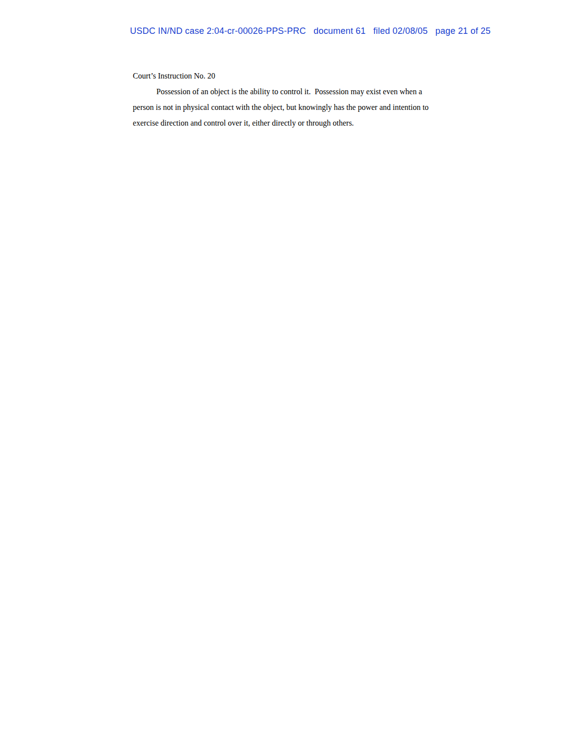USDC IN/ND case 2:04-cr-00026-PPS-PRC document 61 filed 02/08/05 page 21 of 25
Court’s Instruction No. 20
Possession of an object is the ability to control it. Possession may exist even when a person is not in physical contact with the object, but knowingly has the power and intention to exercise direction and control over it, either directly or through others.